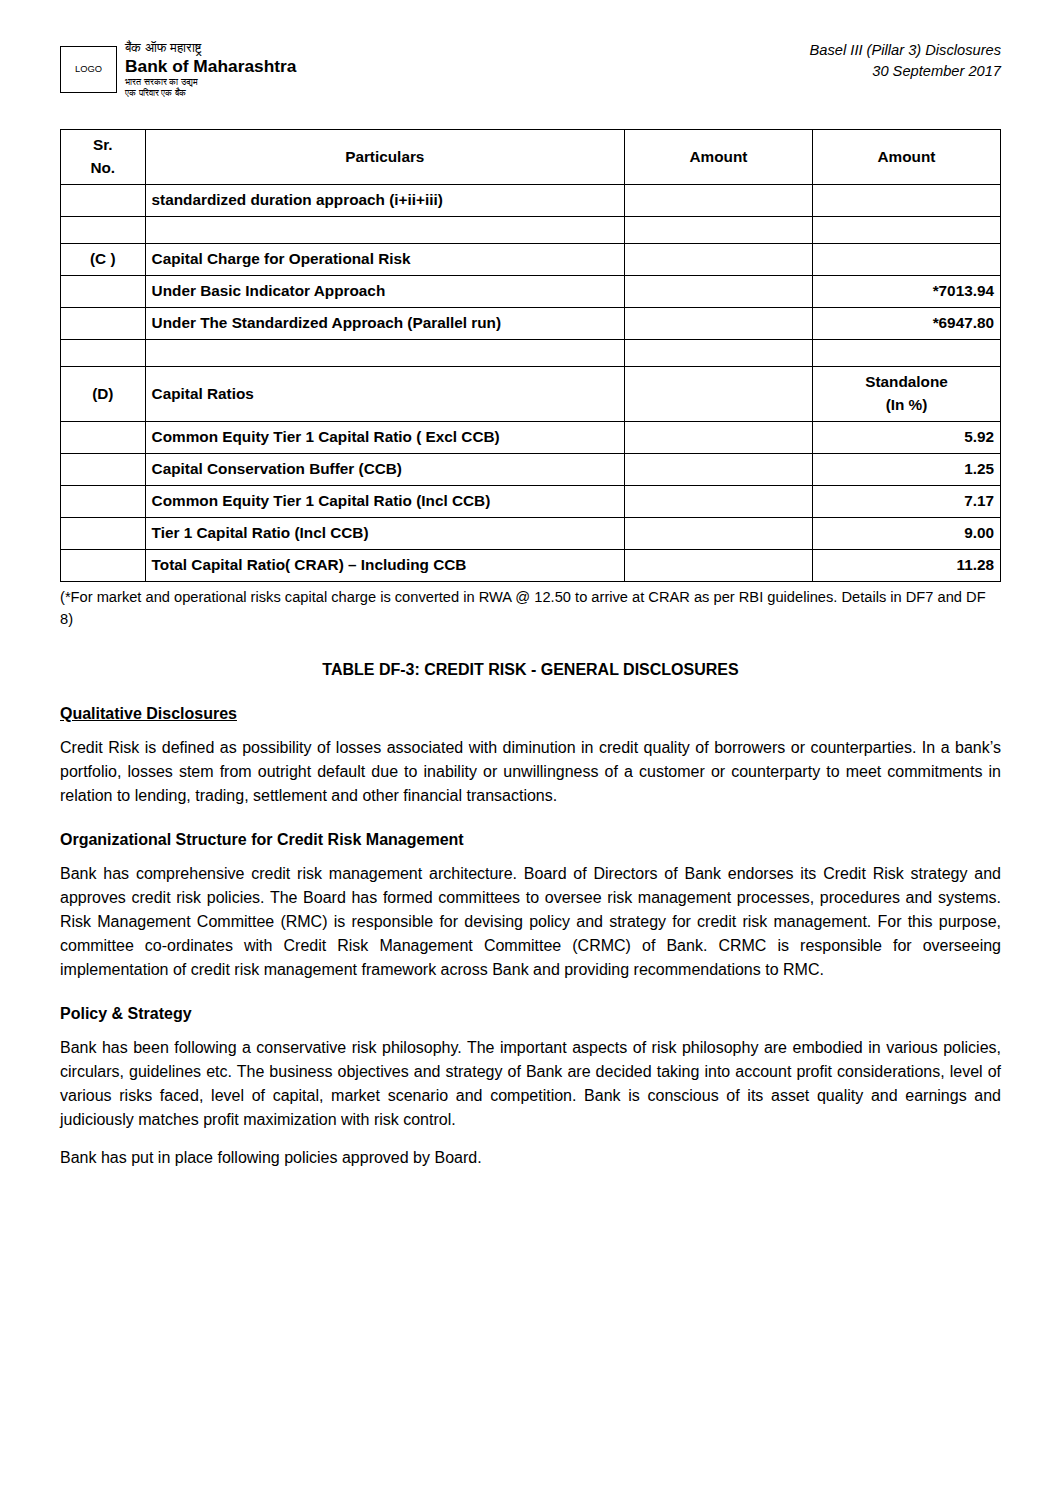LOGO
बैंक ऑफ महाराष्ट्र
Bank of Maharashtra
भारत सरकार का उद्यम
एक परिवार एक बैंक
Basel III (Pillar 3) Disclosures
30 September 2017
| Sr. No. | Particulars | Amount | Amount |
| --- | --- | --- | --- |
| | standardized duration approach (i+ii+iii) | | |
| (C ) | Capital Charge for Operational Risk | | |
| | Under Basic Indicator Approach | | *7013.94 |
| | Under The Standardized Approach (Parallel run) | | *6947.80 |
| (D) | Capital Ratios | | Standalone (In %) |
| | Common Equity Tier 1 Capital Ratio ( Excl CCB) | | 5.92 |
| | Capital Conservation Buffer (CCB) | | 1.25 |
| | Common Equity Tier 1 Capital Ratio (Incl CCB) | | 7.17 |
| | Tier 1 Capital Ratio (Incl CCB) | | 9.00 |
| | Total Capital Ratio( CRAR) – Including CCB | | 11.28 |
(*For market and operational risks capital charge is converted in RWA @ 12.50 to arrive at CRAR as per RBI guidelines. Details in DF7 and DF 8)
TABLE DF-3: CREDIT RISK - GENERAL DISCLOSURES
Qualitative Disclosures
Credit Risk is defined as possibility of losses associated with diminution in credit quality of borrowers or counterparties. In a bank’s portfolio, losses stem from outright default due to inability or unwillingness of a customer or counterparty to meet commitments in relation to lending, trading, settlement and other financial transactions.
Organizational Structure for Credit Risk Management
Bank has comprehensive credit risk management architecture. Board of Directors of Bank endorses its Credit Risk strategy and approves credit risk policies. The Board has formed committees to oversee risk management processes, procedures and systems. Risk Management Committee (RMC) is responsible for devising policy and strategy for credit risk management. For this purpose, committee co-ordinates with Credit Risk Management Committee (CRMC) of Bank. CRMC is responsible for overseeing implementation of credit risk management framework across Bank and providing recommendations to RMC.
Policy & Strategy
Bank has been following a conservative risk philosophy. The important aspects of risk philosophy are embodied in various policies, circulars, guidelines etc. The business objectives and strategy of Bank are decided taking into account profit considerations, level of various risks faced, level of capital, market scenario and competition. Bank is conscious of its asset quality and earnings and judiciously matches profit maximization with risk control.
Bank has put in place following policies approved by Board.